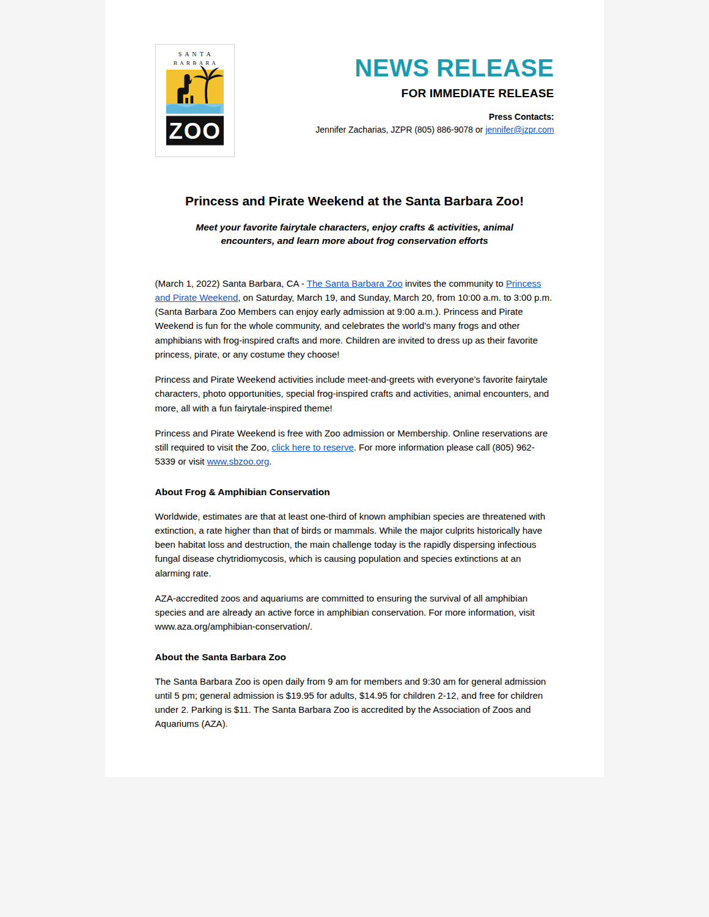S A N T A B A R B A R A ZOO
NEWS RELEASE
FOR IMMEDIATE RELEASE
Press Contacts: Jennifer Zacharias, JZPR (805) 886-9078 or jennifer@jzpr.com
Princess and Pirate Weekend at the Santa Barbara Zoo!
Meet your favorite fairytale characters, enjoy crafts & activities, animal encounters, and learn more about frog conservation efforts
(March 1, 2022) Santa Barbara, CA - The Santa Barbara Zoo invites the community to Princess and Pirate Weekend, on Saturday, March 19, and Sunday, March 20, from 10:00 a.m. to 3:00 p.m. (Santa Barbara Zoo Members can enjoy early admission at 9:00 a.m.). Princess and Pirate Weekend is fun for the whole community, and celebrates the world’s many frogs and other amphibians with frog-inspired crafts and more. Children are invited to dress up as their favorite princess, pirate, or any costume they choose!
Princess and Pirate Weekend activities include meet-and-greets with everyone’s favorite fairytale characters, photo opportunities, special frog-inspired crafts and activities, animal encounters, and more, all with a fun fairytale-inspired theme!
Princess and Pirate Weekend is free with Zoo admission or Membership. Online reservations are still required to visit the Zoo, click here to reserve. For more information please call (805) 962-5339 or visit www.sbzoo.org.
About Frog & Amphibian Conservation
Worldwide, estimates are that at least one-third of known amphibian species are threatened with extinction, a rate higher than that of birds or mammals. While the major culprits historically have been habitat loss and destruction, the main challenge today is the rapidly dispersing infectious fungal disease chytridiomycosis, which is causing population and species extinctions at an alarming rate.
AZA-accredited zoos and aquariums are committed to ensuring the survival of all amphibian species and are already an active force in amphibian conservation. For more information, visit www.aza.org/amphibian-conservation/.
About the Santa Barbara Zoo
The Santa Barbara Zoo is open daily from 9 am for members and 9:30 am for general admission until 5 pm; general admission is $19.95 for adults, $14.95 for children 2-12, and free for children under 2. Parking is $11. The Santa Barbara Zoo is accredited by the Association of Zoos and Aquariums (AZA).